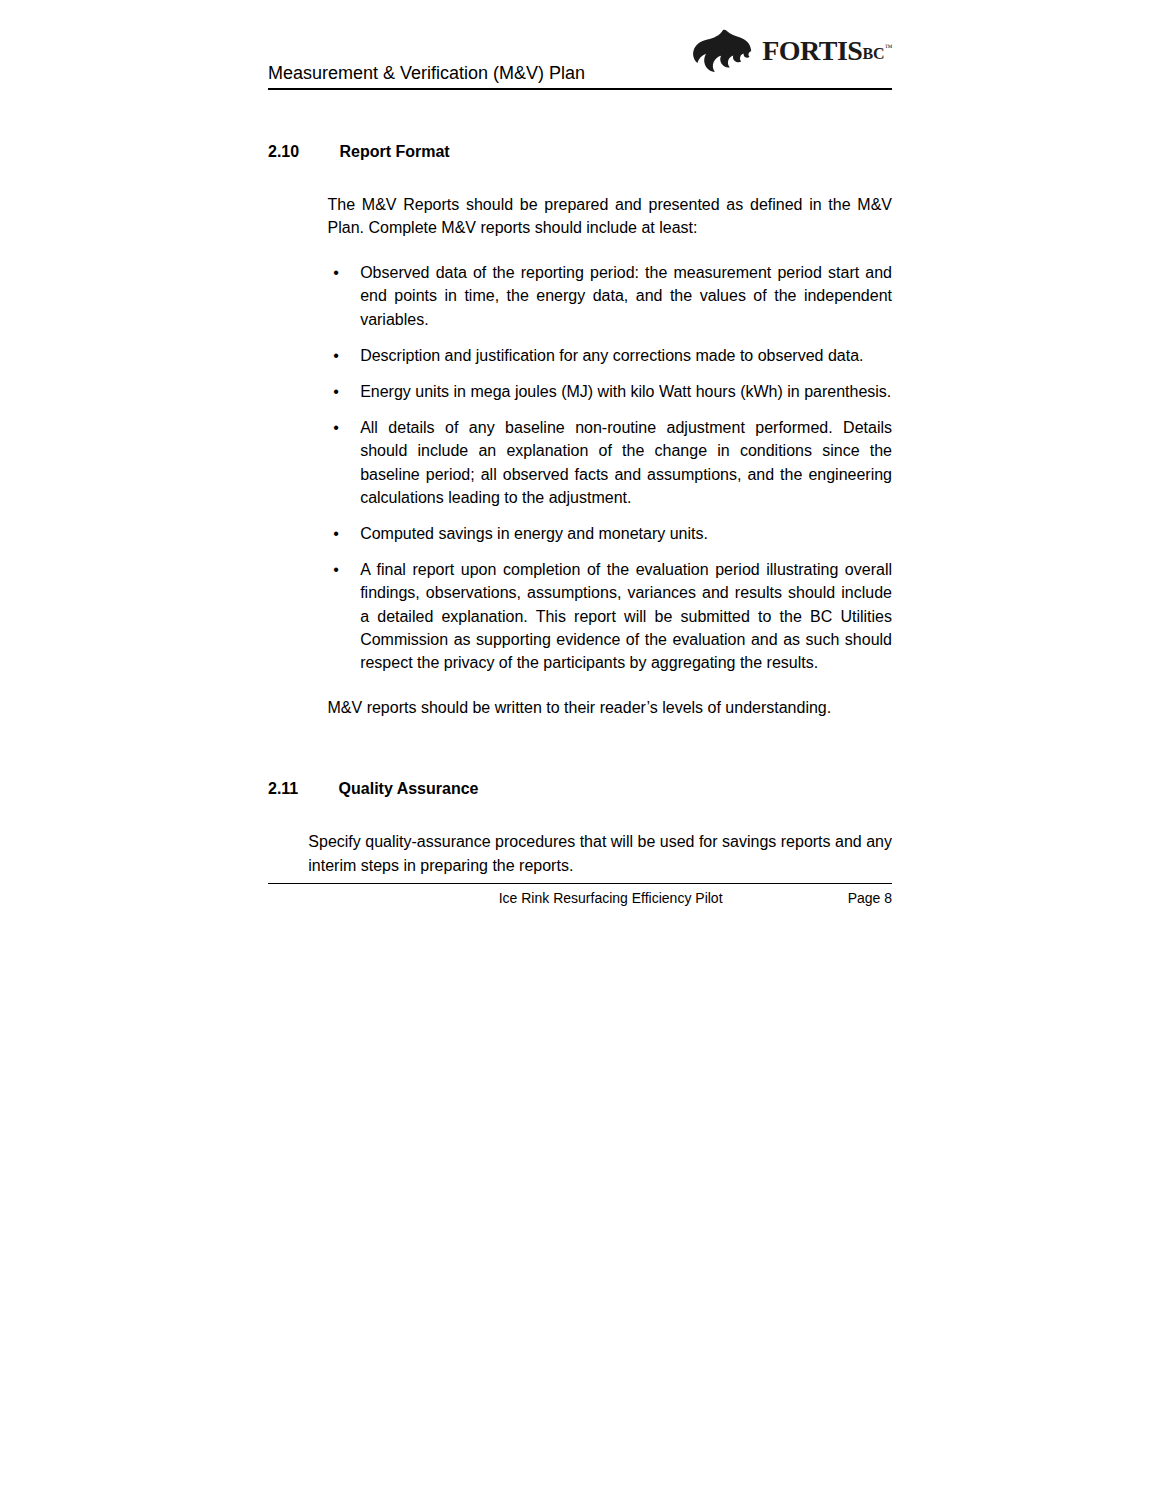FORTISBC™
Measurement & Verification (M&V) Plan
2.10 Report Format
The M&V Reports should be prepared and presented as defined in the M&V Plan. Complete M&V reports should include at least:
Observed data of the reporting period: the measurement period start and end points in time, the energy data, and the values of the independent variables.
Description and justification for any corrections made to observed data.
Energy units in mega joules (MJ) with kilo Watt hours (kWh) in parenthesis.
All details of any baseline non-routine adjustment performed. Details should include an explanation of the change in conditions since the baseline period; all observed facts and assumptions, and the engineering calculations leading to the adjustment.
Computed savings in energy and monetary units.
A final report upon completion of the evaluation period illustrating overall findings, observations, assumptions, variances and results should include a detailed explanation. This report will be submitted to the BC Utilities Commission as supporting evidence of the evaluation and as such should respect the privacy of the participants by aggregating the results.
M&V reports should be written to their reader’s levels of understanding.
2.11 Quality Assurance
Specify quality-assurance procedures that will be used for savings reports and any interim steps in preparing the reports.
Ice Rink Resurfacing Efficiency Pilot
Page 8